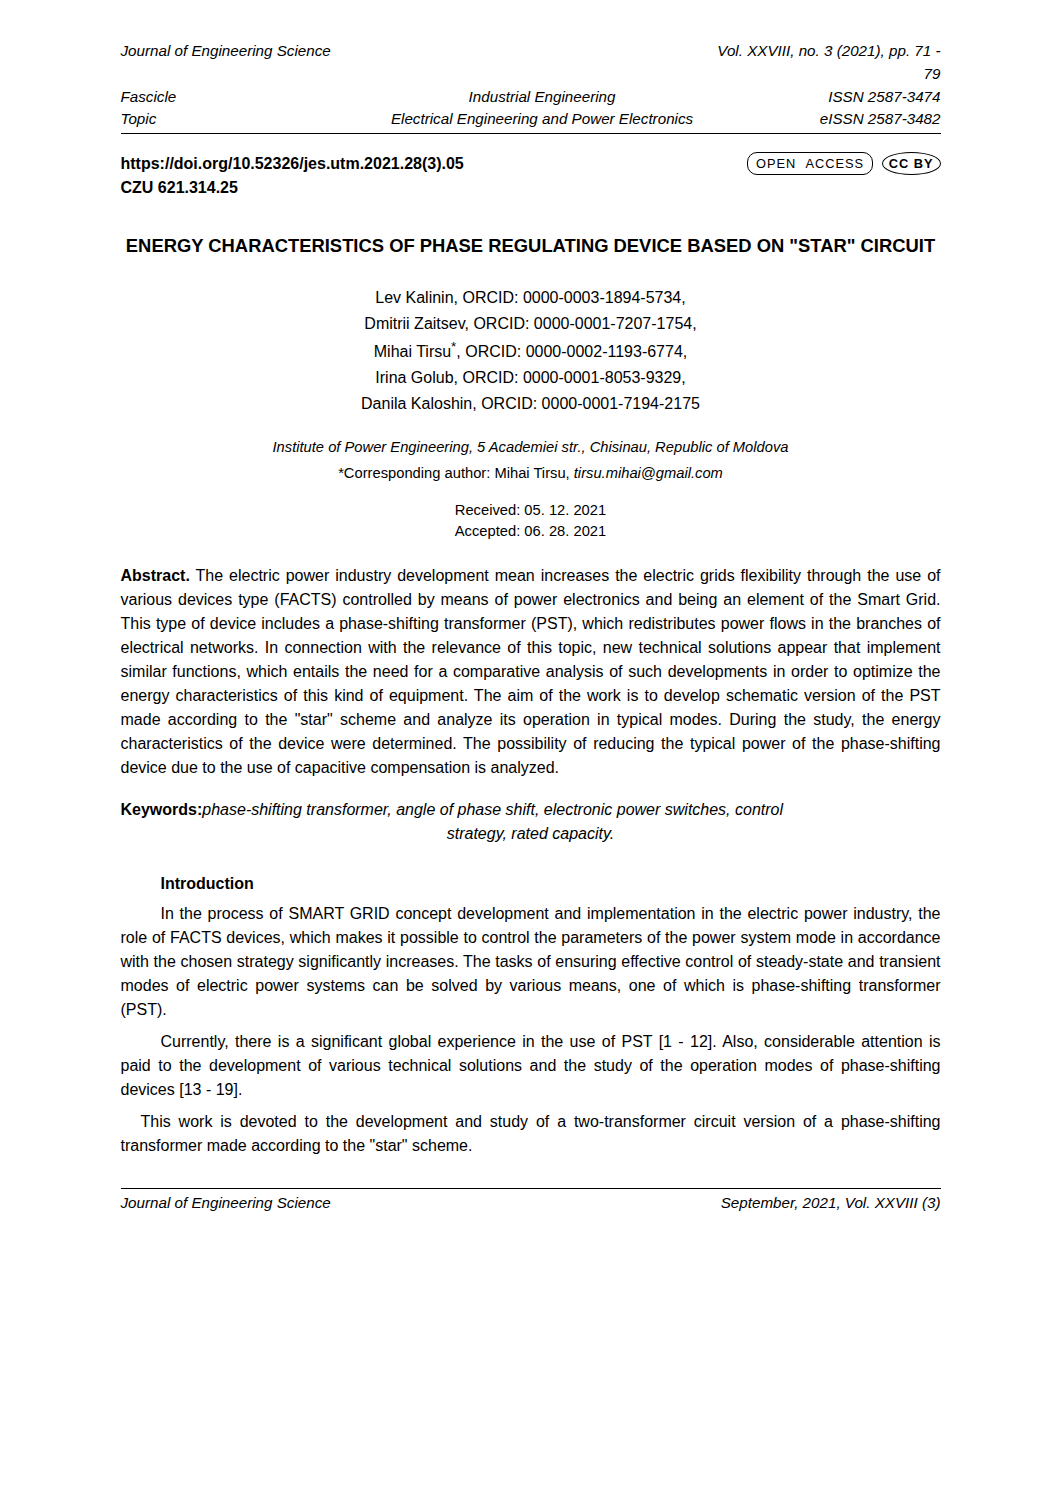Journal of Engineering Science
Vol. XXVIII, no. 3 (2021), pp. 71 - 79
Fascicle
Industrial Engineering
ISSN 2587-3474
Topic
Electrical Engineering and Power Electronics
eISSN 2587-3482
OPEN ACCESS CC BY https://doi.org/10.52326/jes.utm.2021.28(3).05
CZU 621.314.25
Energy Characteristics of Phase Regulating Device Based on "Star" Circuit
Lev Kalinin, ORCID: 0000-0003-1894-5734,
Dmitrii Zaitsev, ORCID: 0000-0001-7207-1754,
Mihai Tirsu*, ORCID: 0000-0002-1193-6774,
Irina Golub, ORCID: 0000-0001-8053-9329,
Danila Kaloshin, ORCID: 0000-0001-7194-2175
Institute of Power Engineering, 5 Academiei str., Chisinau, Republic of Moldova
*Corresponding author: Mihai Tirsu, tirsu.mihai@gmail.com
Received: 05. 12. 2021
Accepted: 06. 28. 2021
Abstract. The electric power industry development mean increases the electric grids flexibility through the use of various devices type (FACTS) controlled by means of power electronics and being an element of the Smart Grid. This type of device includes a phase-shifting transformer (PST), which redistributes power flows in the branches of electrical networks. In connection with the relevance of this topic, new technical solutions appear that implement similar functions, which entails the need for a comparative analysis of such developments in order to optimize the energy characteristics of this kind of equipment. The aim of the work is to develop schematic version of the PST made according to the "star" scheme and analyze its operation in typical modes. During the study, the energy characteristics of the device were determined. The possibility of reducing the typical power of the phase-shifting device due to the use of capacitive compensation is analyzed.
Keywords: phase-shifting transformer, angle of phase shift, electronic power switches, control
strategy, rated capacity.
Introduction
In the process of SMART GRID concept development and implementation in the electric power industry, the role of FACTS devices, which makes it possible to control the parameters of the power system mode in accordance with the chosen strategy significantly increases. The tasks of ensuring effective control of steady-state and transient modes of electric power systems can be solved by various means, one of which is phase-shifting transformer (PST).
Currently, there is a significant global experience in the use of PST [1 - 12]. Also, considerable attention is paid to the development of various technical solutions and the study of the operation modes of phase-shifting devices [13 - 19].
This work is devoted to the development and study of a two-transformer circuit version of a phase-shifting transformer made according to the "star" scheme.
Journal of Engineering Science September, 2021, Vol. XXVIII (3)